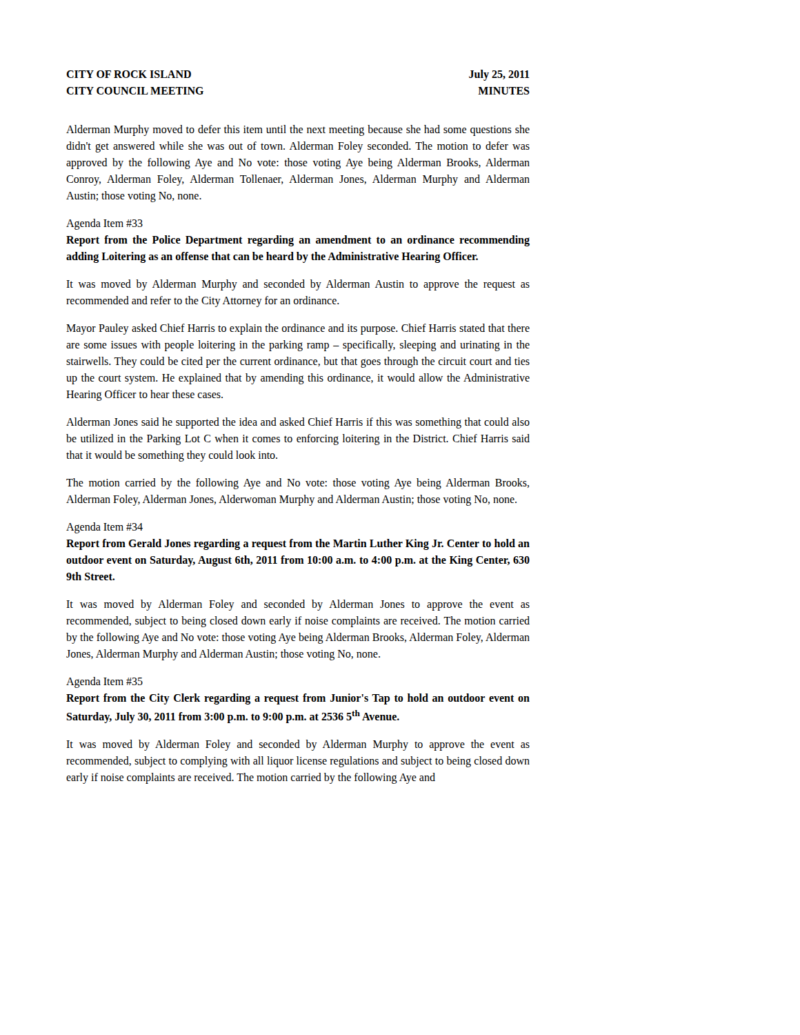CITY OF ROCK ISLAND
CITY COUNCIL MEETING
July 25, 2011
MINUTES
Alderman Murphy moved to defer this item until the next meeting because she had some questions she didn't get answered while she was out of town. Alderman Foley seconded. The motion to defer was approved by the following Aye and No vote: those voting Aye being Alderman Brooks, Alderman Conroy, Alderman Foley, Alderman Tollenaer, Alderman Jones, Alderman Murphy and Alderman Austin; those voting No, none.
Agenda Item #33
Report from the Police Department regarding an amendment to an ordinance recommending adding Loitering as an offense that can be heard by the Administrative Hearing Officer.
It was moved by Alderman Murphy and seconded by Alderman Austin to approve the request as recommended and refer to the City Attorney for an ordinance.
Mayor Pauley asked Chief Harris to explain the ordinance and its purpose. Chief Harris stated that there are some issues with people loitering in the parking ramp – specifically, sleeping and urinating in the stairwells. They could be cited per the current ordinance, but that goes through the circuit court and ties up the court system. He explained that by amending this ordinance, it would allow the Administrative Hearing Officer to hear these cases.
Alderman Jones said he supported the idea and asked Chief Harris if this was something that could also be utilized in the Parking Lot C when it comes to enforcing loitering in the District. Chief Harris said that it would be something they could look into.
The motion carried by the following Aye and No vote: those voting Aye being Alderman Brooks, Alderman Foley, Alderman Jones, Alderwoman Murphy and Alderman Austin; those voting No, none.
Agenda Item #34
Report from Gerald Jones regarding a request from the Martin Luther King Jr. Center to hold an outdoor event on Saturday, August 6th, 2011 from 10:00 a.m. to 4:00 p.m. at the King Center, 630 9th Street.
It was moved by Alderman Foley and seconded by Alderman Jones to approve the event as recommended, subject to being closed down early if noise complaints are received. The motion carried by the following Aye and No vote: those voting Aye being Alderman Brooks, Alderman Foley, Alderman Jones, Alderman Murphy and Alderman Austin; those voting No, none.
Agenda Item #35
Report from the City Clerk regarding a request from Junior's Tap to hold an outdoor event on Saturday, July 30, 2011 from 3:00 p.m. to 9:00 p.m. at 2536 5th Avenue.
It was moved by Alderman Foley and seconded by Alderman Murphy to approve the event as recommended, subject to complying with all liquor license regulations and subject to being closed down early if noise complaints are received. The motion carried by the following Aye and